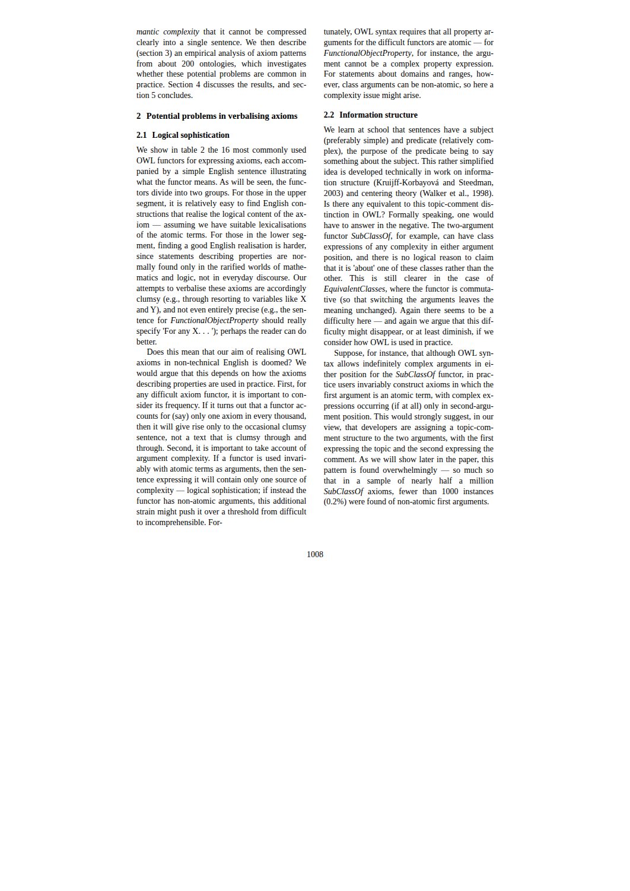mantic complexity that it cannot be compressed clearly into a single sentence. We then describe (section 3) an empirical analysis of axiom patterns from about 200 ontologies, which investigates whether these potential problems are common in practice. Section 4 discusses the results, and section 5 concludes.
2 Potential problems in verbalising axioms
2.1 Logical sophistication
We show in table 2 the 16 most commonly used OWL functors for expressing axioms, each accompanied by a simple English sentence illustrating what the functor means. As will be seen, the functors divide into two groups. For those in the upper segment, it is relatively easy to find English constructions that realise the logical content of the axiom — assuming we have suitable lexicalisations of the atomic terms. For those in the lower segment, finding a good English realisation is harder, since statements describing properties are normally found only in the rarified worlds of mathematics and logic, not in everyday discourse. Our attempts to verbalise these axioms are accordingly clumsy (e.g., through resorting to variables like X and Y), and not even entirely precise (e.g., the sentence for FunctionalObjectProperty should really specify 'For any X. . . '); perhaps the reader can do better.
Does this mean that our aim of realising OWL axioms in non-technical English is doomed? We would argue that this depends on how the axioms describing properties are used in practice. First, for any difficult axiom functor, it is important to consider its frequency. If it turns out that a functor accounts for (say) only one axiom in every thousand, then it will give rise only to the occasional clumsy sentence, not a text that is clumsy through and through. Second, it is important to take account of argument complexity. If a functor is used invariably with atomic terms as arguments, then the sentence expressing it will contain only one source of complexity — logical sophistication; if instead the functor has non-atomic arguments, this additional strain might push it over a threshold from difficult to incomprehensible. For-
tunately, OWL syntax requires that all property arguments for the difficult functors are atomic — for FunctionalObjectProperty, for instance, the argument cannot be a complex property expression. For statements about domains and ranges, however, class arguments can be non-atomic, so here a complexity issue might arise.
2.2 Information structure
We learn at school that sentences have a subject (preferably simple) and predicate (relatively complex), the purpose of the predicate being to say something about the subject. This rather simplified idea is developed technically in work on information structure (Kruijff-Korbayová and Steedman, 2003) and centering theory (Walker et al., 1998). Is there any equivalent to this topic-comment distinction in OWL? Formally speaking, one would have to answer in the negative. The two-argument functor SubClassOf, for example, can have class expressions of any complexity in either argument position, and there is no logical reason to claim that it is 'about' one of these classes rather than the other. This is still clearer in the case of EquivalentClasses, where the functor is commutative (so that switching the arguments leaves the meaning unchanged). Again there seems to be a difficulty here — and again we argue that this difficulty might disappear, or at least diminish, if we consider how OWL is used in practice.
Suppose, for instance, that although OWL syntax allows indefinitely complex arguments in either position for the SubClassOf functor, in practice users invariably construct axioms in which the first argument is an atomic term, with complex expressions occurring (if at all) only in second-argument position. This would strongly suggest, in our view, that developers are assigning a topic-comment structure to the two arguments, with the first expressing the topic and the second expressing the comment. As we will show later in the paper, this pattern is found overwhelmingly — so much so that in a sample of nearly half a million SubClassOf axioms, fewer than 1000 instances (0.2%) were found of non-atomic first arguments.
1008